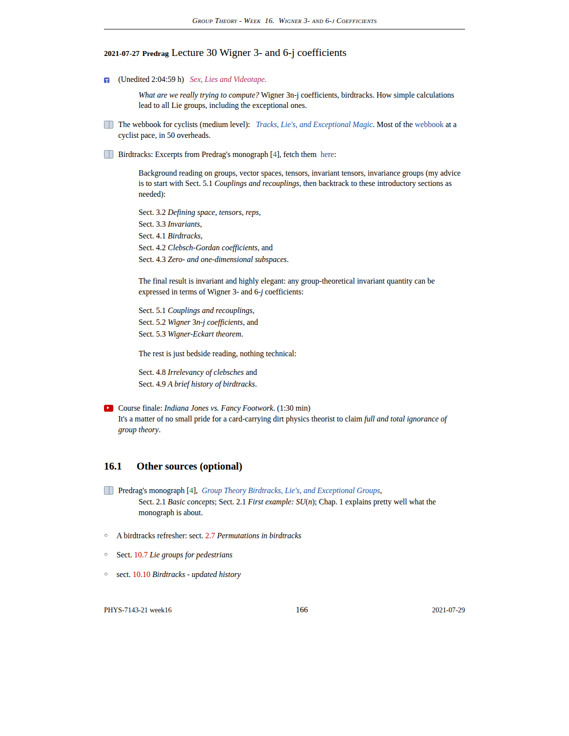Group Theory - Week 16. Wigner 3- and 6-j Coefficients
2021-07-27 Predrag Lecture 30 Wigner 3- and 6-j coefficients
T
(Unedited 2:04:59 h) Sex, Lies and Videotape.
What are we really trying to compute? Wigner 3n-j coefficients, birdtracks. How simple calculations lead to all Lie groups, including the exceptional ones.
The webbook for cyclists (medium level): Tracks, Lie's, and Exceptional Magic. Most of the webbook at a cyclist pace, in 50 overheads.
Birdtracks: Excerpts from Predrag's monograph [4], fetch them here:
Background reading on groups, vector spaces, tensors, invariant tensors, invariance groups (my advice is to start with Sect. 5.1 Couplings and recouplings, then backtrack to these introductory sections as needed):
Sect. 3.2 Defining space, tensors, reps,
Sect. 3.3 Invariants,
Sect. 4.1 Birdtracks,
Sect. 4.2 Clebsch-Gordan coefficients, and
Sect. 4.3 Zero- and one-dimensional subspaces.
The final result is invariant and highly elegant: any group-theoretical invariant quantity can be expressed in terms of Wigner 3- and 6-j coefficients:
Sect. 5.1 Couplings and recouplings,
Sect. 5.2 Wigner 3n-j coefficients, and
Sect. 5.3 Wigner-Eckart theorem.
The rest is just bedside reading, nothing technical:
Sect. 4.8 Irrelevancy of clebsches and
Sect. 4.9 A brief history of birdtracks.
Course finale: Indiana Jones vs. Fancy Footwork. (1:30 min)
It's a matter of no small pride for a card-carrying dirt physics theorist to claim full and total ignorance of group theory.
16.1 Other sources (optional)
Predrag's monograph [4], Group Theory Birdtracks, Lie's, and Exceptional Groups,
Sect. 2.1 Basic concepts; Sect. 2.1 First example: SU(n); Chap. 1 explains pretty well what the monograph is about.
A birdtracks refresher: sect. 2.7 Permutations in birdtracks
Sect. 10.7 Lie groups for pedestrians
sect. 10.10 Birdtracks - updated history
PHYS-7143-21 week16 166 2021-07-29